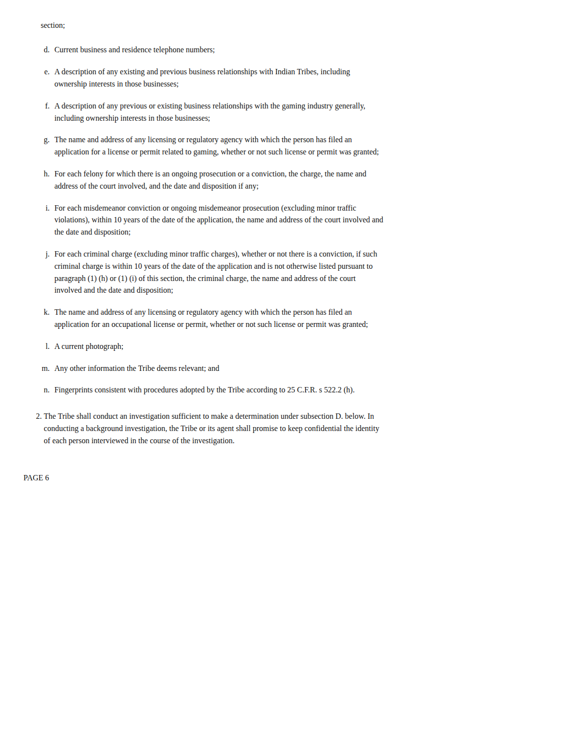section;
Current business and residence telephone numbers;
A description of any existing and previous business relationships with Indian Tribes, including ownership interests in those businesses;
A description of any previous or existing business relationships with the gaming industry generally, including ownership interests in those businesses;
The name and address of any licensing or regulatory agency with which the person has filed an application for a license or permit related to gaming, whether or not such license or permit was granted;
For each felony for which there is an ongoing prosecution or a conviction, the charge, the name and address of the court involved, and the date and disposition if any;
For each misdemeanor conviction or ongoing misdemeanor prosecution (excluding minor traffic violations), within 10 years of the date of the application, the name and address of the court involved and the date and disposition;
For each criminal charge (excluding minor traffic charges), whether or not there is a conviction, if such criminal charge is within 10 years of the date of the application and is not otherwise listed pursuant to paragraph (1) (h) or (1) (i) of this section, the criminal charge, the name and address of the court involved and the date and disposition;
The name and address of any licensing or regulatory agency with which the person has filed an application for an occupational license or permit, whether or not such license or permit was granted;
A current photograph;
Any other information the Tribe deems relevant; and
Fingerprints consistent with procedures adopted by the Tribe according to 25 C.F.R. s 522.2 (h).
The Tribe shall conduct an investigation sufficient to make a determination under subsection D. below. In conducting a background investigation, the Tribe or its agent shall promise to keep confidential the identity of each person interviewed in the course of the investigation.
PAGE 6